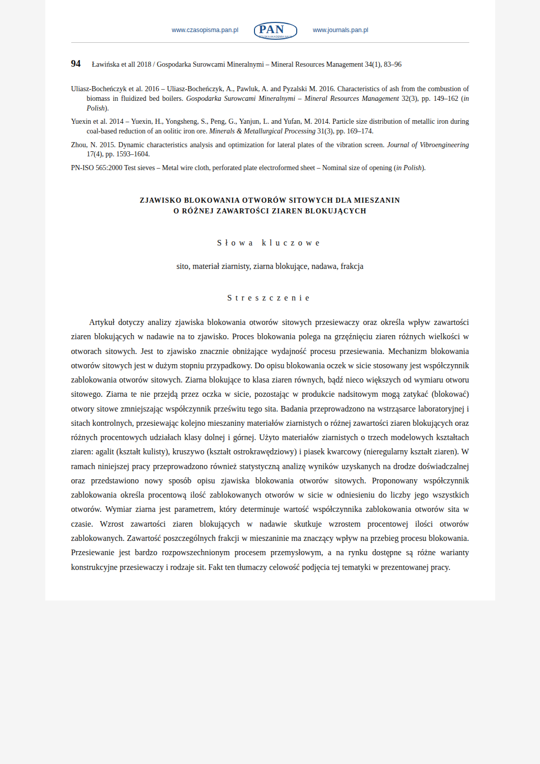www.czasopisma.pan.pl PANPOLSKA AKADEMIA NAUK www.journals.pan.pl
94 Ławińska et all 2018 / Gospodarka Surowcami Mineralnymi – Mineral Resources Management 34(1), 83–96
Uliasz-Bocheńczyk et al. 2016 – Uliasz-Bocheńczyk, A., Pawluk, A. and Pyzalski M. 2016. Characteristics of ash from the combustion of biomass in fluidized bed boilers. Gospodarka Surowcami Mineralnymi – Mineral Resources Management 32(3), pp. 149–162 (in Polish).
Yuexin et al. 2014 – Yuexin, H., Yongsheng, S., Peng, G., Yanjun, L. and Yufan, M. 2014. Particle size distribution of metallic iron during coal-based reduction of an oolitic iron ore. Minerals & Metallurgical Processing 31(3), pp. 169–174.
Zhou, N. 2015. Dynamic characteristics analysis and optimization for lateral plates of the vibration screen. Journal of Vibroengineering 17(4), pp. 1593–1604.
PN-ISO 565:2000 Test sieves – Metal wire cloth, perforated plate electroformed sheet – Nominal size of opening (in Polish).
Zjawisko blokowania otworów sitowych dla mieszanin
o różnej zawartości ziaren blokujących
Słowa kluczowe
sito, materiał ziarnisty, ziarna blokujące, nadawa, frakcja
Streszczenie
Artykuł dotyczy analizy zjawiska blokowania otworów sitowych przesiewaczy oraz określa wpływ zawartości ziaren blokujących w nadawie na to zjawisko. Proces blokowania polega na grzęźnięciu ziaren różnych wielkości w otworach sitowych. Jest to zjawisko znacznie obniżające wydajność procesu przesiewania. Mechanizm blokowania otworów sitowych jest w dużym stopniu przypadkowy. Do opisu blokowania oczek w sicie stosowany jest współczynnik zablokowania otworów sitowych. Ziarna blokujące to klasa ziaren równych, bądź nieco większych od wymiaru otworu sitowego. Ziarna te nie przejdą przez oczka w sicie, pozostając w produkcie nadsitowym mogą zatykać (blokować) otwory sitowe zmniejszając współczynnik prześwitu tego sita. Badania przeprowadzono na wstrząsarce laboratoryjnej i sitach kontrolnych, przesiewając kolejno mieszaniny materiałów ziarnistych o różnej zawartości ziaren blokujących oraz różnych procentowych udziałach klasy dolnej i górnej. Użyto materiałów ziarnistych o trzech modelowych kształtach ziaren: agalit (kształt kulisty), kruszywo (kształt ostrokrawędziowy) i piasek kwarcowy (nieregularny kształt ziaren). W ramach niniejszej pracy przeprowadzono również statystyczną analizę wyników uzyskanych na drodze doświadczalnej oraz przedstawiono nowy sposób opisu zjawiska blokowania otworów sitowych. Proponowany współczynnik zablokowania określa procentową ilość zablokowanych otworów w sicie w odniesieniu do liczby jego wszystkich otworów. Wymiar ziarna jest parametrem, który determinuje wartość współczynnika zablokowania otworów sita w czasie. Wzrost zawartości ziaren blokujących w nadawie skutkuje wzrostem procentowej ilości otworów zablokowanych. Zawartość poszczególnych frakcji w mieszaninie ma znaczący wpływ na przebieg procesu blokowania. Przesiewanie jest bardzo rozpowszechnionym procesem przemysłowym, a na rynku dostępne są różne warianty konstrukcyjne przesiewaczy i rodzaje sit. Fakt ten tłumaczy celowość podjęcia tej tematyki w prezentowanej pracy.